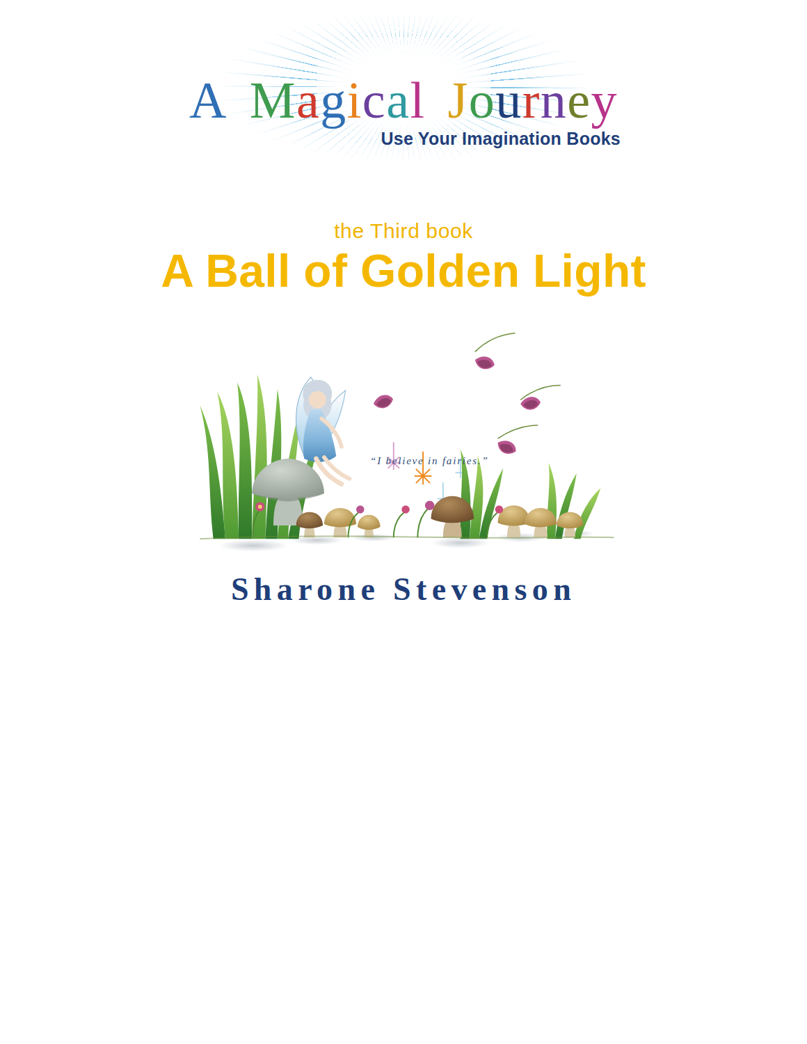A Magical Journey
Use Your Imagination Books
the Third book
A Ball of Golden Light
“I believe in fairies.”
Sharone Stevenson